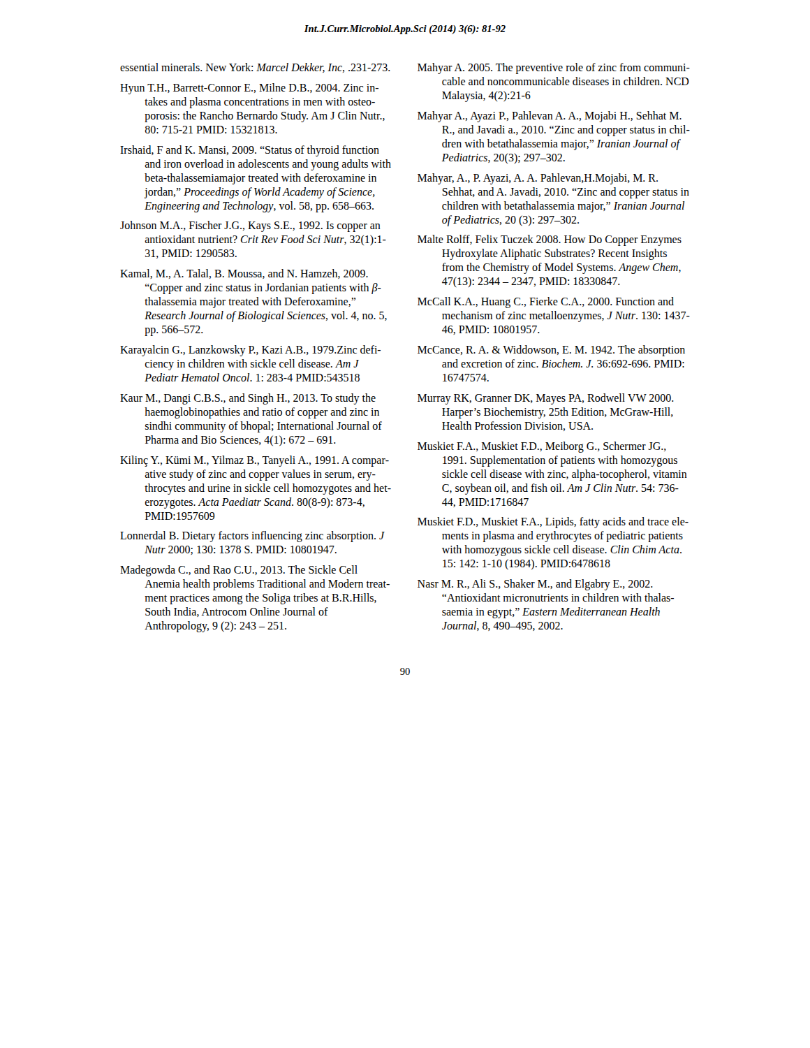Int.J.Curr.Microbiol.App.Sci (2014) 3(6): 81-92
essential minerals. New York: Marcel Dekker, Inc, .231-273.
Hyun T.H., Barrett-Connor E., Milne D.B., 2004. Zinc intakes and plasma concentrations in men with osteoporosis: the Rancho Bernardo Study. Am J Clin Nutr., 80: 715-21 PMID: 15321813.
Irshaid, F and K. Mansi, 2009. “Status of thyroid function and iron overload in adolescents and young adults with beta-thalassemiamajor treated with deferoxamine in jordan,” Proceedings of World Academy of Science, Engineering and Technology, vol. 58, pp. 658–663.
Johnson M.A., Fischer J.G., Kays S.E., 1992. Is copper an antioxidant nutrient? Crit Rev Food Sci Nutr, 32(1):1-31, PMID: 1290583.
Kamal, M., A. Talal, B. Moussa, and N. Hamzeh, 2009. “Copper and zinc status in Jordanian patients with β-thalassemia major treated with Deferoxamine,” Research Journal of Biological Sciences, vol. 4, no. 5, pp. 566–572.
Karayalcin G., Lanzkowsky P., Kazi A.B., 1979.Zinc deficiency in children with sickle cell disease. Am J Pediatr Hematol Oncol. 1: 283-4 PMID:543518
Kaur M., Dangi C.B.S., and Singh H., 2013. To study the haemoglobinopathies and ratio of copper and zinc in sindhi community of bhopal; International Journal of Pharma and Bio Sciences, 4(1): 672 – 691.
Kilinç Y., Kümi M., Yilmaz B., Tanyeli A., 1991. A comparative study of zinc and copper values in serum, erythrocytes and urine in sickle cell homozygotes and heterozygotes. Acta Paediatr Scand. 80(8-9): 873-4, PMID:1957609
Lonnerdal B. Dietary factors influencing zinc absorption. J Nutr 2000; 130: 1378 S. PMID: 10801947.
Madegowda C., and Rao C.U., 2013. The Sickle Cell Anemia health problems Traditional and Modern treatment practices among the Soliga tribes at B.R.Hills, South India, Antrocom Online Journal of Anthropology, 9 (2): 243 – 251.
Mahyar A. 2005. The preventive role of zinc from communicable and noncommunicable diseases in children. NCD Malaysia, 4(2):21-6
Mahyar A., Ayazi P., Pahlevan A. A., Mojabi H., Sehhat M. R., and Javadi a., 2010. “Zinc and copper status in children with betathalassemia major,” Iranian Journal of Pediatrics, 20(3); 297–302.
Mahyar, A., P. Ayazi, A. A. Pahlevan,H.Mojabi, M. R. Sehhat, and A. Javadi, 2010. “Zinc and copper status in children with betathalassemia major,” Iranian Journal of Pediatrics, 20 (3): 297–302.
Malte Rolff, Felix Tuczek 2008. How Do Copper Enzymes Hydroxylate Aliphatic Substrates? Recent Insights from the Chemistry of Model Systems. Angew Chem, 47(13): 2344 – 2347, PMID: 18330847.
McCall K.A., Huang C., Fierke C.A., 2000. Function and mechanism of zinc metalloenzymes, J Nutr. 130: 1437-46, PMID: 10801957.
McCance, R. A. & Widdowson, E. M. 1942. The absorption and excretion of zinc. Biochem. J. 36:692-696. PMID: 16747574.
Murray RK, Granner DK, Mayes PA, Rodwell VW 2000. Harper’s Biochemistry, 25th Edition, McGraw-Hill, Health Profession Division, USA.
Muskiet F.A., Muskiet F.D., Meiborg G., Schermer JG., 1991. Supplementation of patients with homozygous sickle cell disease with zinc, alpha-tocopherol, vitamin C, soybean oil, and fish oil. Am J Clin Nutr. 54: 736-44, PMID:1716847
Muskiet F.D., Muskiet F.A., Lipids, fatty acids and trace elements in plasma and erythrocytes of pediatric patients with homozygous sickle cell disease. Clin Chim Acta. 15: 142: 1-10 (1984). PMID:6478618
Nasr M. R., Ali S., Shaker M., and Elgabry E., 2002. “Antioxidant micronutrients in children with thalassaemia in egypt,” Eastern Mediterranean Health Journal, 8, 490–495, 2002.
90